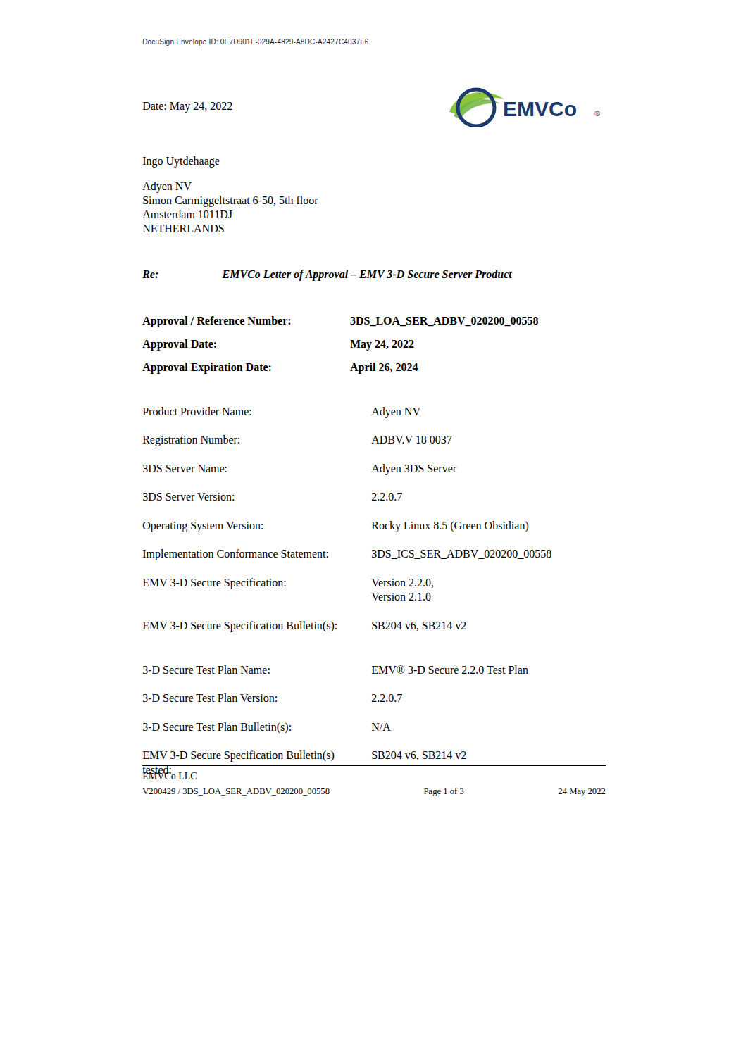DocuSign Envelope ID: 0E7D901F-029A-4829-A8DC-A2427C4037F6
Date: May 24, 2022
EMVCo ®
Ingo Uytdehaage
Adyen NV
Simon Carmiggeltstraat 6-50, 5th floor
Amsterdam 1011DJ
NETHERLANDS
Re:
EMVCo Letter of Approval – EMV 3-D Secure Server Product
| Approval / Reference Number: | 3DS_LOA_SER_ADBV_020200_00558 |
| Approval Date: | May 24, 2022 |
| Approval Expiration Date: | April 26, 2024 |
| Product Provider Name: | Adyen NV |
| Registration Number: | ADBV.V 18 0037 |
| 3DS Server Name: | Adyen 3DS Server |
| 3DS Server Version: | 2.2.0.7 |
| Operating System Version: | Rocky Linux 8.5 (Green Obsidian) |
| Implementation Conformance Statement: | 3DS_ICS_SER_ADBV_020200_00558 |
| EMV 3-D Secure Specification: | Version 2.2.0, Version 2.1.0 |
| EMV 3-D Secure Specification Bulletin(s): | SB204 v6, SB214 v2 |
| 3-D Secure Test Plan Name: | EMV® 3-D Secure 2.2.0 Test Plan |
| 3-D Secure Test Plan Version: | 2.2.0.7 |
| 3-D Secure Test Plan Bulletin(s): | N/A |
| EMV 3-D Secure Specification Bulletin(s) tested: | SB204 v6, SB214 v2 |
EMVCo LLC
V200429 / 3DS_LOA_SER_ADBV_020200_00558
Page 1 of 3
24 May 2022